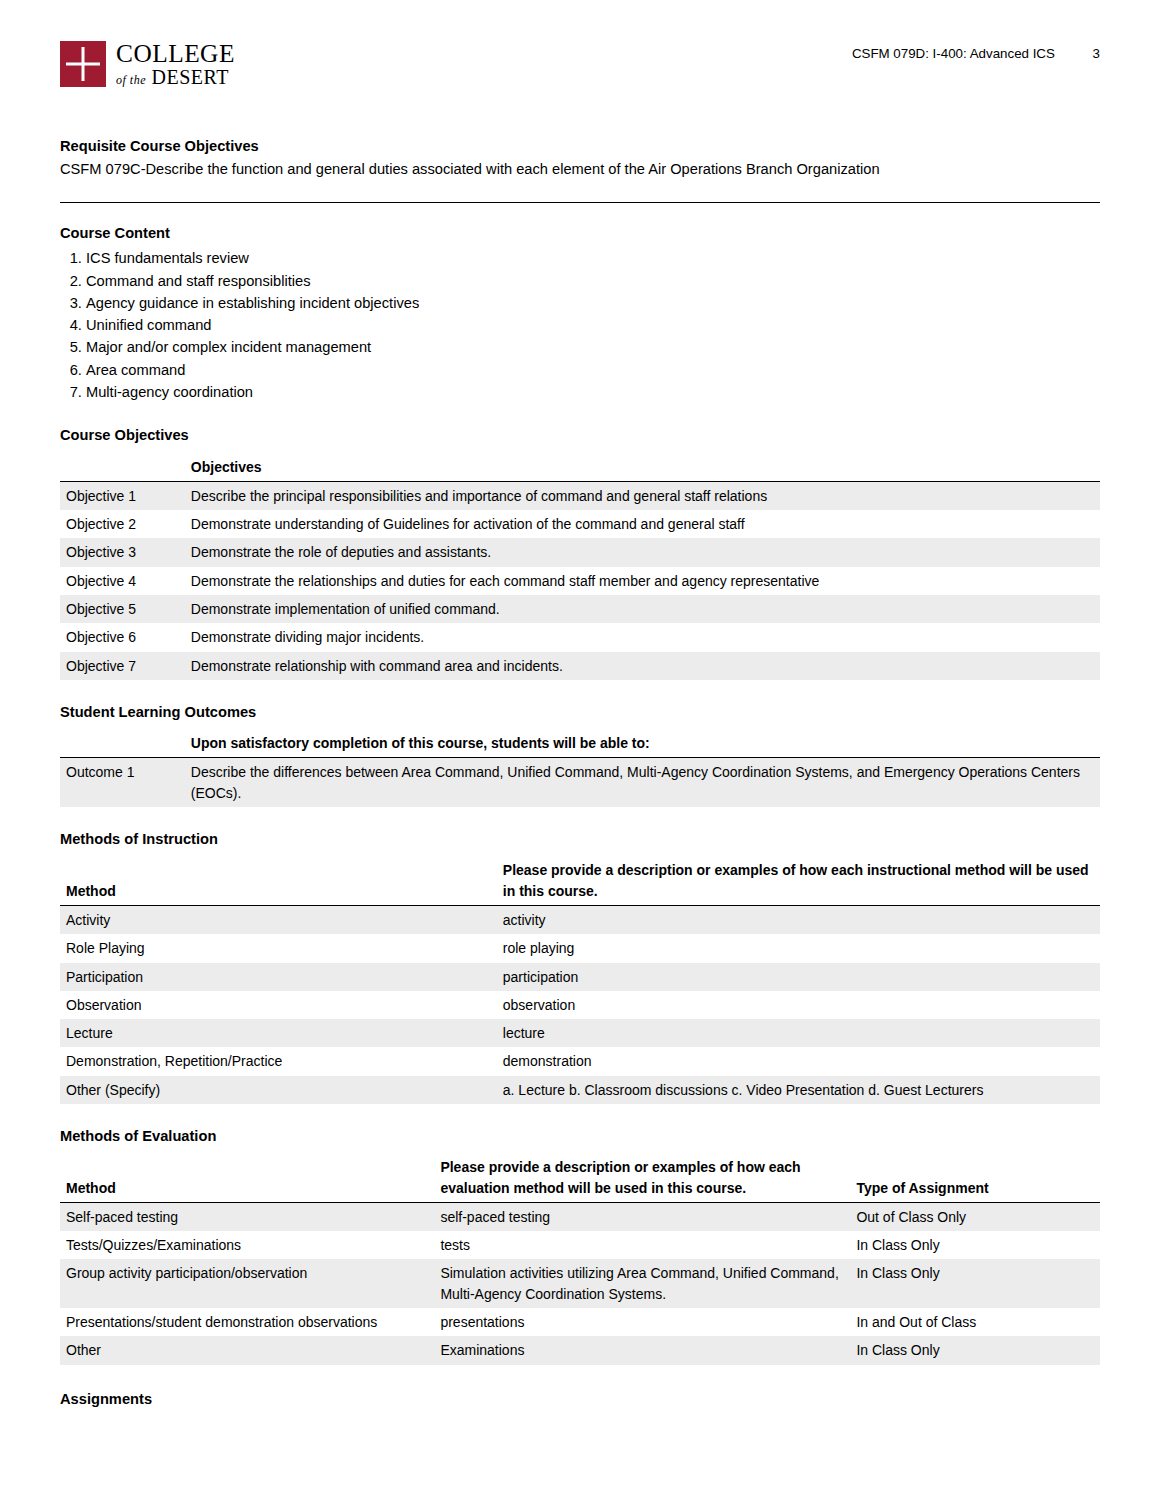COLLEGE
of the DESERT
CSFM 079D: I-400: Advanced ICS 3
Requisite Course Objectives
CSFM 079C-Describe the function and general duties associated with each element of the Air Operations Branch Organization
Course Content
ICS fundamentals review
Command and staff responsiblities
Agency guidance in establishing incident objectives
Uninified command
Major and/or complex incident management
Area command
Multi-agency coordination
Course Objectives
| | Objectives |
| --- | --- |
| Objective 1 | Describe the principal responsibilities and importance of command and general staff relations |
| Objective 2 | Demonstrate understanding of Guidelines for activation of the command and general staff |
| Objective 3 | Demonstrate the role of deputies and assistants. |
| Objective 4 | Demonstrate the relationships and duties for each command staff member and agency representative |
| Objective 5 | Demonstrate implementation of unified command. |
| Objective 6 | Demonstrate dividing major incidents. |
| Objective 7 | Demonstrate relationship with command area and incidents. |
Student Learning Outcomes
| | Upon satisfactory completion of this course, students will be able to: |
| --- | --- |
| Outcome 1 | Describe the differences between Area Command, Unified Command, Multi-Agency Coordination Systems, and Emergency Operations Centers (EOCs). |
Methods of Instruction
| Method | Please provide a description or examples of how each instructional method will be used in this course. |
| --- | --- |
| Activity | activity |
| Role Playing | role playing |
| Participation | participation |
| Observation | observation |
| Lecture | lecture |
| Demonstration, Repetition/Practice | demonstration |
| Other (Specify) | a. Lecture b. Classroom discussions c. Video Presentation d. Guest Lecturers |
Methods of Evaluation
| Method | Please provide a description or examples of how each evaluation method will be used in this course. | Type of Assignment |
| --- | --- | --- |
| Self-paced testing | self-paced testing | Out of Class Only |
| Tests/Quizzes/Examinations | tests | In Class Only |
| Group activity participation/observation | Simulation activities utilizing Area Command, Unified Command, Multi-Agency Coordination Systems. | In Class Only |
| Presentations/student demonstration observations | presentations | In and Out of Class |
| Other | Examinations | In Class Only |
Assignments